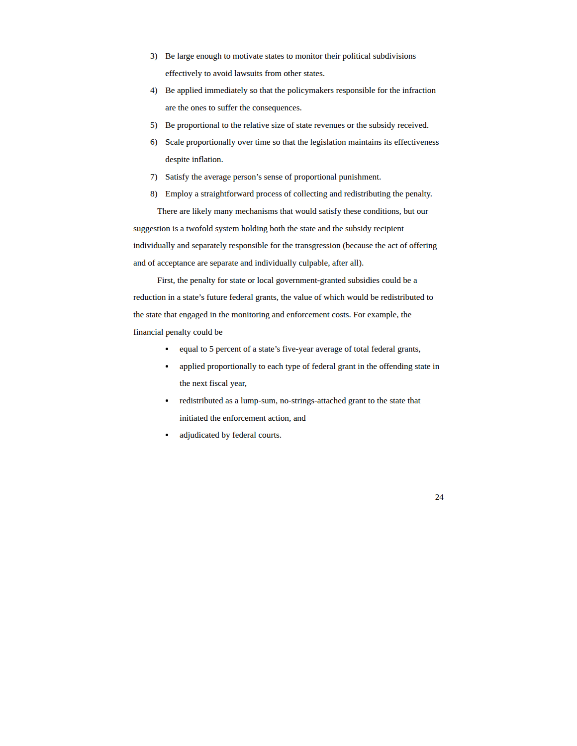Be large enough to motivate states to monitor their political subdivisions effectively to avoid lawsuits from other states.
Be applied immediately so that the policymakers responsible for the infraction are the ones to suffer the consequences.
Be proportional to the relative size of state revenues or the subsidy received.
Scale proportionally over time so that the legislation maintains its effectiveness despite inflation.
Satisfy the average person’s sense of proportional punishment.
Employ a straightforward process of collecting and redistributing the penalty.
There are likely many mechanisms that would satisfy these conditions, but our suggestion is a twofold system holding both the state and the subsidy recipient individually and separately responsible for the transgression (because the act of offering and of acceptance are separate and individually culpable, after all).
First, the penalty for state or local government-granted subsidies could be a reduction in a state’s future federal grants, the value of which would be redistributed to the state that engaged in the monitoring and enforcement costs. For example, the financial penalty could be
equal to 5 percent of a state’s five-year average of total federal grants,
applied proportionally to each type of federal grant in the offending state in the next fiscal year,
redistributed as a lump-sum, no-strings-attached grant to the state that initiated the enforcement action, and
adjudicated by federal courts.
24